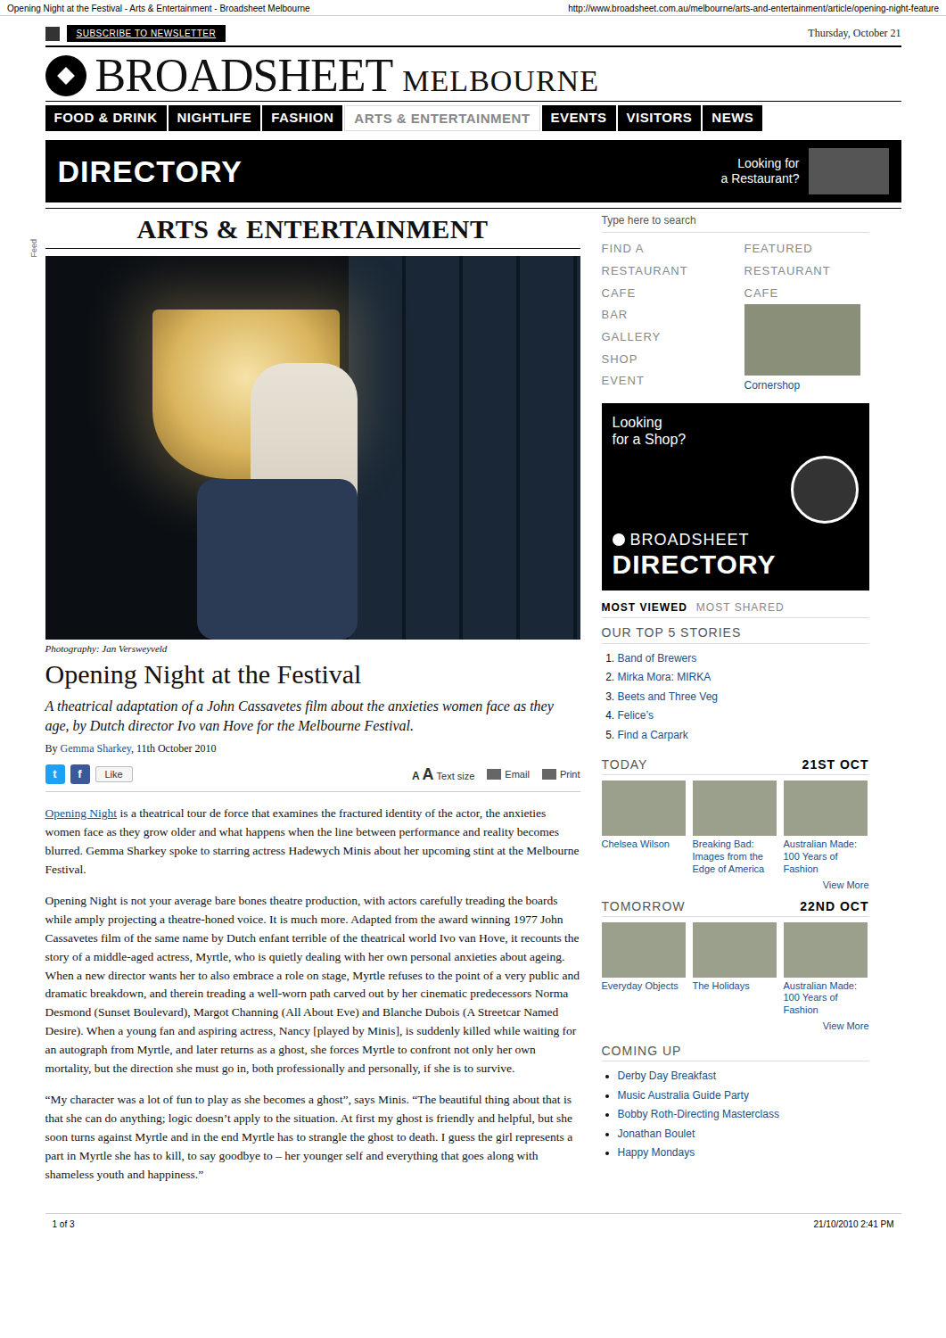Opening Night at the Festival - Arts & Entertainment - Broadsheet Melbourne http://www.broadsheet.com.au/melbourne/arts-and-entertainment/article/opening-night-feature
Feed
SUBSCRIBE TO NEWSLETTER
Thursday, October 21
BROADSHEET MELBOURNE
FOOD & DRINK NIGHTLIFE FASHION ARTS & ENTERTAINMENT EVENTS VISITORS NEWS
DIRECTORY
Looking for
a Restaurant?
ARTS & ENTERTAINMENT
Photography: Jan Versweyveld
Opening Night at the Festival
A theatrical adaptation of a John Cassavetes film about the anxieties women face as they age, by Dutch director Ivo van Hove for the Melbourne Festival.
By Gemma Sharkey, 11th October 2010
t f Like
A A Text size Email Print
Opening Night is a theatrical tour de force that examines the fractured identity of the actor, the anxieties women face as they grow older and what happens when the line between performance and reality becomes blurred. Gemma Sharkey spoke to starring actress Hadewych Minis about her upcoming stint at the Melbourne Festival.
Opening Night is not your average bare bones theatre production, with actors carefully treading the boards while amply projecting a theatre-honed voice. It is much more. Adapted from the award winning 1977 John Cassavetes film of the same name by Dutch enfant terrible of the theatrical world Ivo van Hove, it recounts the story of a middle-aged actress, Myrtle, who is quietly dealing with her own personal anxieties about ageing. When a new director wants her to also embrace a role on stage, Myrtle refuses to the point of a very public and dramatic breakdown, and therein treading a well-worn path carved out by her cinematic predecessors Norma Desmond (Sunset Boulevard), Margot Channing (All About Eve) and Blanche Dubois (A Streetcar Named Desire). When a young fan and aspiring actress, Nancy [played by Minis], is suddenly killed while waiting for an autograph from Myrtle, and later returns as a ghost, she forces Myrtle to confront not only her own mortality, but the direction she must go in, both professionally and personally, if she is to survive.
“My character was a lot of fun to play as she becomes a ghost”, says Minis. “The beautiful thing about that is that she can do anything; logic doesn’t apply to the situation. At first my ghost is friendly and helpful, but she soon turns against Myrtle and in the end Myrtle has to strangle the ghost to death. I guess the girl represents a part in Myrtle she has to kill, to say goodbye to – her younger self and everything that goes along with shameless youth and happiness.”
Type here to search
FIND A
RESTAURANT
CAFE
BAR
GALLERY
SHOP
EVENT
FEATURED
RESTAURANT
CAFE
Cornershop
Looking
for a Shop?
BROADSHEET
DIRECTORY
MOST VIEWED MOST SHARED
OUR TOP 5 STORIES
Band of Brewers
Mirka Mora: MIRKA
Beets and Three Veg
Felice’s
Find a Carpark
TODAY 21ST OCT
Chelsea Wilson
Breaking Bad: Images from the Edge of America
Australian Made: 100 Years of Fashion
View More
TOMORROW 22ND OCT
Everyday Objects
The Holidays
Australian Made: 100 Years of Fashion
View More
COMING UP
Derby Day Breakfast
Music Australia Guide Party
Bobby Roth-Directing Masterclass
Jonathan Boulet
Happy Mondays
1 of 3 21/10/2010 2:41 PM